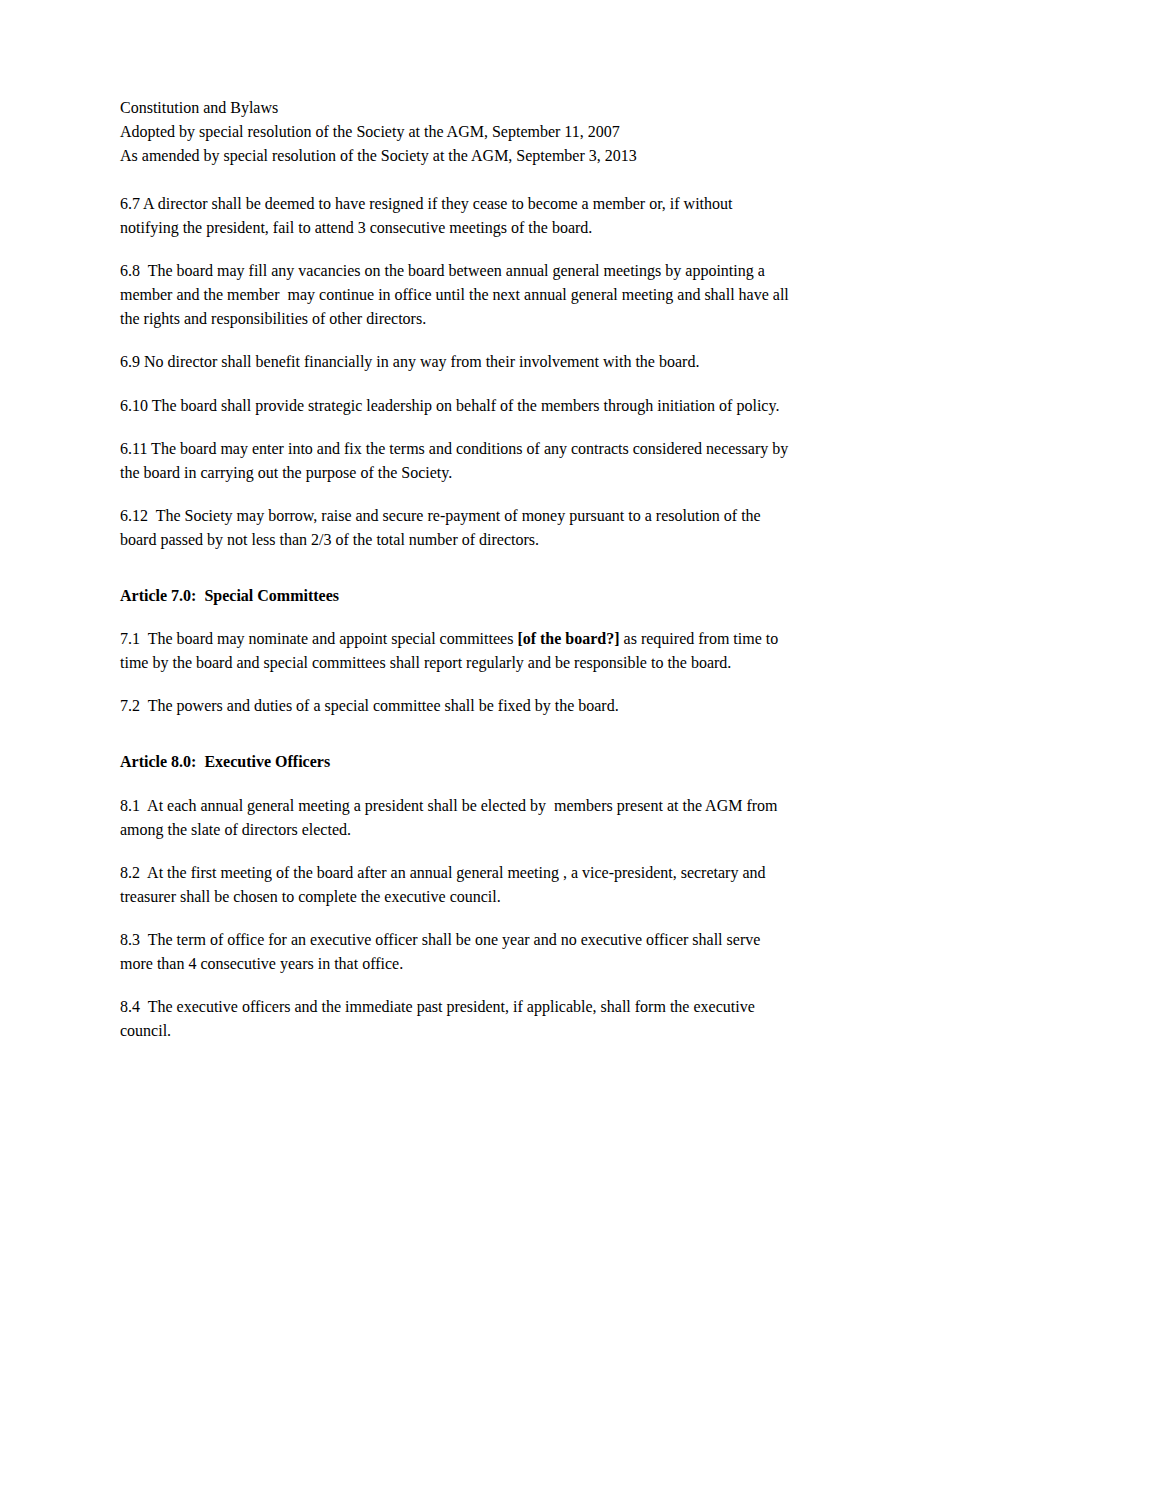Constitution and Bylaws
Adopted by special resolution of the Society at the AGM, September 11, 2007
As amended by special resolution of the Society at the AGM, September 3, 2013
6.7 A director shall be deemed to have resigned if they cease to become a member or, if without notifying the president, fail to attend 3 consecutive meetings of the board.
6.8 The board may fill any vacancies on the board between annual general meetings by appointing a member and the member may continue in office until the next annual general meeting and shall have all the rights and responsibilities of other directors.
6.9 No director shall benefit financially in any way from their involvement with the board.
6.10 The board shall provide strategic leadership on behalf of the members through initiation of policy.
6.11 The board may enter into and fix the terms and conditions of any contracts considered necessary by the board in carrying out the purpose of the Society.
6.12 The Society may borrow, raise and secure re-payment of money pursuant to a resolution of the board passed by not less than 2/3 of the total number of directors.
Article 7.0: Special Committees
7.1 The board may nominate and appoint special committees [of the board?] as required from time to time by the board and special committees shall report regularly and be responsible to the board.
7.2 The powers and duties of a special committee shall be fixed by the board.
Article 8.0: Executive Officers
8.1 At each annual general meeting a president shall be elected by members present at the AGM from among the slate of directors elected.
8.2 At the first meeting of the board after an annual general meeting , a vice-president, secretary and treasurer shall be chosen to complete the executive council.
8.3 The term of office for an executive officer shall be one year and no executive officer shall serve more than 4 consecutive years in that office.
8.4 The executive officers and the immediate past president, if applicable, shall form the executive council.